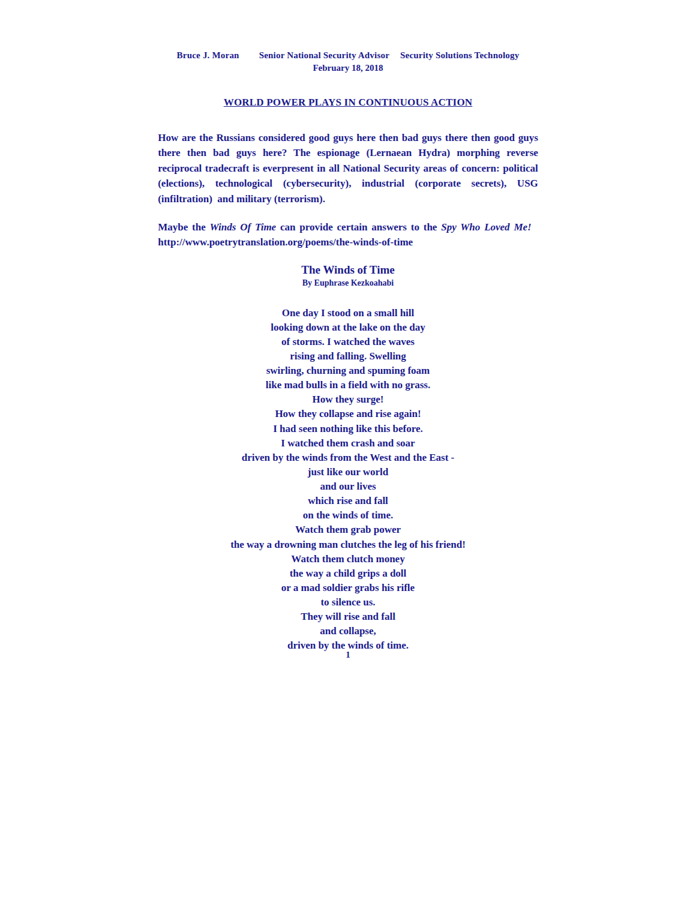Bruce J. Moran Senior National Security Advisor Security Solutions Technology February 18, 2018
WORLD POWER PLAYS IN CONTINUOUS ACTION
How are the Russians considered good guys here then bad guys there then good guys there then bad guys here? The espionage (Lernaean Hydra) morphing reverse reciprocal tradecraft is everpresent in all National Security areas of concern: political (elections), technological (cybersecurity), industrial (corporate secrets), USG (infiltration) and military (terrorism).
Maybe the Winds Of Time can provide certain answers to the Spy Who Loved Me! http://www.poetrytranslation.org/poems/the-winds-of-time
The Winds of Time
By Euphrase Kezkoahabi
One day I stood on a small hill
looking down at the lake on the day
of storms. I watched the waves
rising and falling. Swelling
swirling, churning and spuming foam
like mad bulls in a field with no grass.
How they surge!
How they collapse and rise again!
I had seen nothing like this before.
I watched them crash and soar
driven by the winds from the West and the East -
just like our world
and our lives
which rise and fall
on the winds of time.
Watch them grab power
the way a drowning man clutches the leg of his friend!
Watch them clutch money
the way a child grips a doll
or a mad soldier grabs his rifle
to silence us.
They will rise and fall
and collapse,
driven by the winds of time.
1